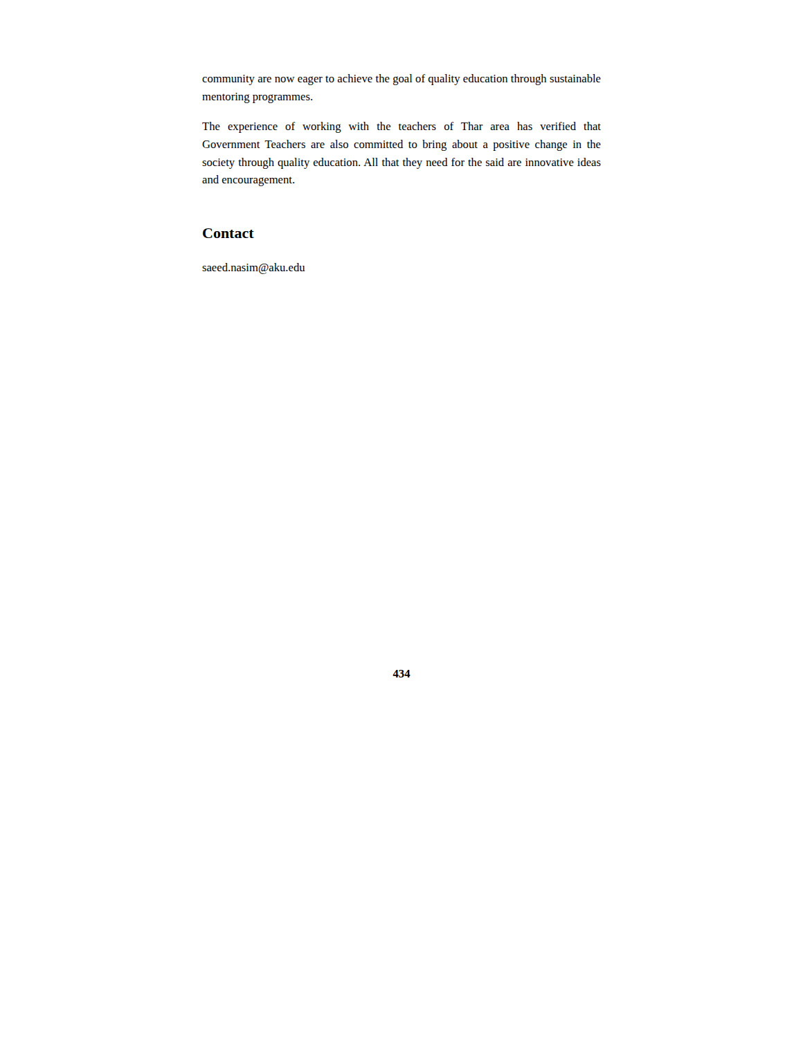community are now eager to achieve the goal of quality education through sustainable mentoring programmes.
The experience of working with the teachers of Thar area has verified that Government Teachers are also committed to bring about a positive change in the society through quality education. All that they need for the said are innovative ideas and encouragement.
Contact
saeed.nasim@aku.edu
434